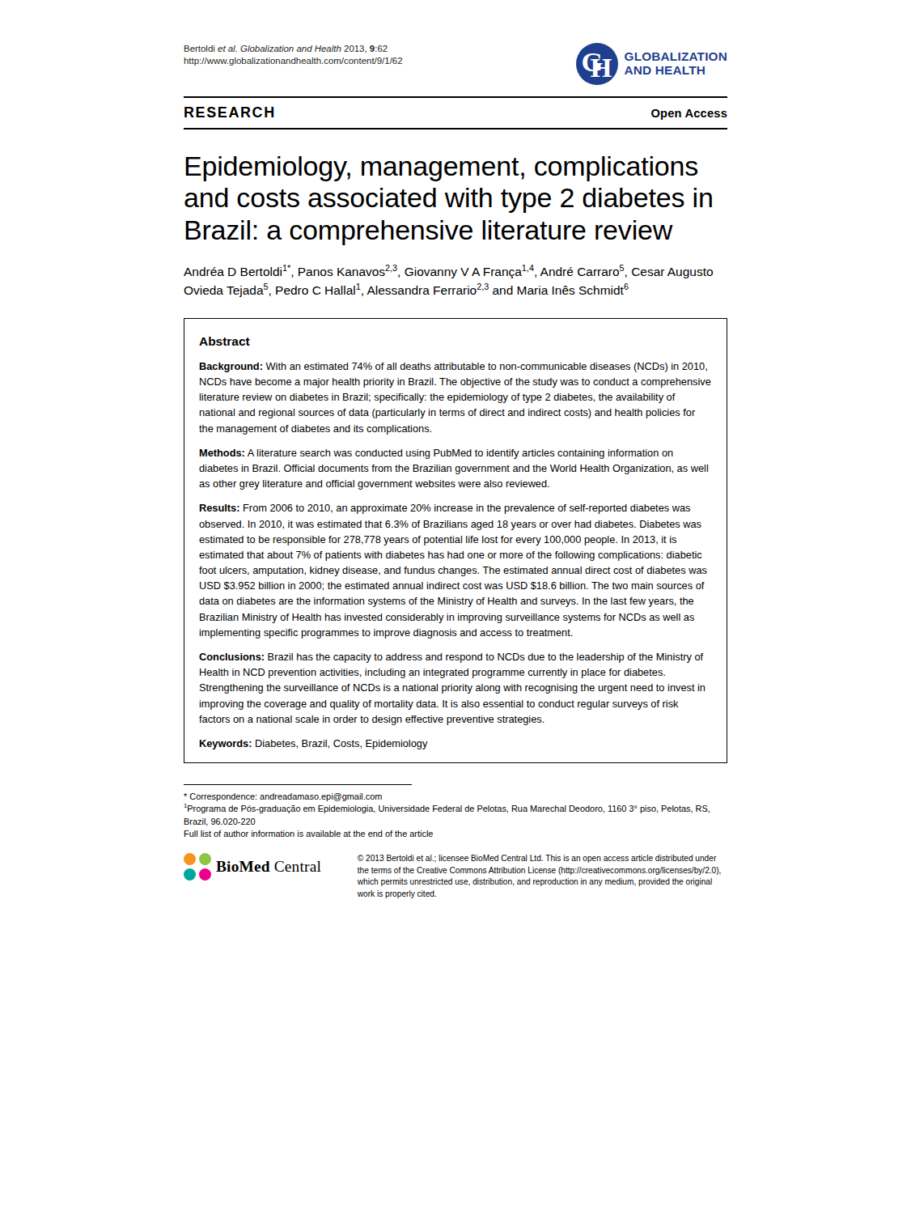Bertoldi et al. Globalization and Health 2013, 9:62
http://www.globalizationandhealth.com/content/9/1/62
Globalization and Health
Research
Open Access
Epidemiology, management, complications and costs associated with type 2 diabetes in Brazil: a comprehensive literature review
Andréa D Bertoldi1*, Panos Kanavos2,3, Giovanny V A França1,4, André Carraro5, Cesar Augusto Ovieda Tejada5, Pedro C Hallal1, Alessandra Ferrario2,3 and Maria Inês Schmidt6
Abstract
Background: With an estimated 74% of all deaths attributable to non-communicable diseases (NCDs) in 2010, NCDs have become a major health priority in Brazil. The objective of the study was to conduct a comprehensive literature review on diabetes in Brazil; specifically: the epidemiology of type 2 diabetes, the availability of national and regional sources of data (particularly in terms of direct and indirect costs) and health policies for the management of diabetes and its complications.
Methods: A literature search was conducted using PubMed to identify articles containing information on diabetes in Brazil. Official documents from the Brazilian government and the World Health Organization, as well as other grey literature and official government websites were also reviewed.
Results: From 2006 to 2010, an approximate 20% increase in the prevalence of self-reported diabetes was observed. In 2010, it was estimated that 6.3% of Brazilians aged 18 years or over had diabetes. Diabetes was estimated to be responsible for 278,778 years of potential life lost for every 100,000 people. In 2013, it is estimated that about 7% of patients with diabetes has had one or more of the following complications: diabetic foot ulcers, amputation, kidney disease, and fundus changes. The estimated annual direct cost of diabetes was USD $3.952 billion in 2000; the estimated annual indirect cost was USD $18.6 billion. The two main sources of data on diabetes are the information systems of the Ministry of Health and surveys. In the last few years, the Brazilian Ministry of Health has invested considerably in improving surveillance systems for NCDs as well as implementing specific programmes to improve diagnosis and access to treatment.
Conclusions: Brazil has the capacity to address and respond to NCDs due to the leadership of the Ministry of Health in NCD prevention activities, including an integrated programme currently in place for diabetes. Strengthening the surveillance of NCDs is a national priority along with recognising the urgent need to invest in improving the coverage and quality of mortality data. It is also essential to conduct regular surveys of risk factors on a national scale in order to design effective preventive strategies.
Keywords: Diabetes, Brazil, Costs, Epidemiology
* Correspondence: andreadamaso.epi@gmail.com
1Programa de Pós-graduação em Epidemiologia, Universidade Federal de Pelotas, Rua Marechal Deodoro, 1160 3° piso, Pelotas, RS, Brazil, 96.020-220
Full list of author information is available at the end of the article
BioMed Central
© 2013 Bertoldi et al.; licensee BioMed Central Ltd. This is an open access article distributed under the terms of the Creative Commons Attribution License (http://creativecommons.org/licenses/by/2.0), which permits unrestricted use, distribution, and reproduction in any medium, provided the original work is properly cited.